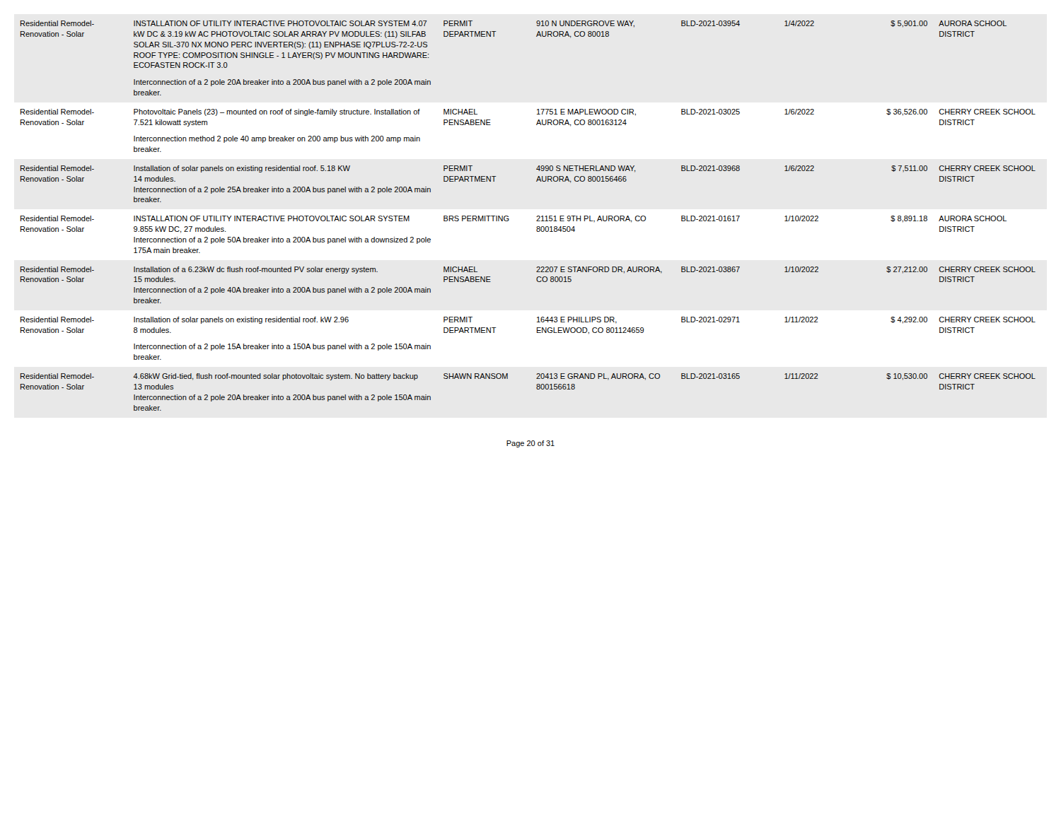| Residential Remodel-Renovation - Solar | INSTALLATION OF UTILITY INTERACTIVE PHOTOVOLTAIC SOLAR SYSTEM 4.07 kW DC & 3.19 kW AC PHOTOVOLTAIC SOLAR ARRAY PV MODULES: (11) SILFAB SOLAR SIL-370 NX MONO PERC INVERTER(S): (11) ENPHASE IQ7PLUS-72-2-US ROOF TYPE: COMPOSITION SHINGLE - 1 LAYER(S) PV MOUNTING HARDWARE: ECOFASTEN ROCK-IT 3.0 Interconnection of a 2 pole 20A breaker into a 200A bus panel with a 2 pole 200A main breaker. | PERMIT DEPARTMENT | 910 N UNDERGROVE WAY, AURORA, CO 80018 | BLD-2021-03954 | 1/4/2022 | $ 5,901.00 | AURORA SCHOOL DISTRICT |
| Residential Remodel-Renovation - Solar | Photovoltaic Panels (23) – mounted on roof of single-family structure. Installation of 7.521 kilowatt system Interconnection method 2 pole 40 amp breaker on 200 amp bus with 200 amp main breaker. | MICHAEL PENSABENE | 17751 E MAPLEWOOD CIR, AURORA, CO 800163124 | BLD-2021-03025 | 1/6/2022 | $ 36,526.00 | CHERRY CREEK SCHOOL DISTRICT |
| Residential Remodel-Renovation - Solar | Installation of solar panels on existing residential roof. 5.18 KW 14 modules. Interconnection of a 2 pole 25A breaker into a 200A bus panel with a 2 pole 200A main breaker. | PERMIT DEPARTMENT | 4990 S NETHERLAND WAY, AURORA, CO 800156466 | BLD-2021-03968 | 1/6/2022 | $ 7,511.00 | CHERRY CREEK SCHOOL DISTRICT |
| Residential Remodel-Renovation - Solar | INSTALLATION OF UTILITY INTERACTIVE PHOTOVOLTAIC SOLAR SYSTEM 9.855 kW DC, 27 modules. Interconnection of a 2 pole 50A breaker into a 200A bus panel with a downsized 2 pole 175A main breaker. | BRS PERMITTING | 21151 E 9TH PL, AURORA, CO 800184504 | BLD-2021-01617 | 1/10/2022 | $ 8,891.18 | AURORA SCHOOL DISTRICT |
| Residential Remodel-Renovation - Solar | Installation of a 6.23kW dc flush roof-mounted PV solar energy system. 15 modules. Interconnection of a 2 pole 40A breaker into a 200A bus panel with a 2 pole 200A main breaker. | MICHAEL PENSABENE | 22207 E STANFORD DR, AURORA, CO 80015 | BLD-2021-03867 | 1/10/2022 | $ 27,212.00 | CHERRY CREEK SCHOOL DISTRICT |
| Residential Remodel-Renovation - Solar | Installation of solar panels on existing residential roof. kW 2.96 8 modules. Interconnection of a 2 pole 15A breaker into a 150A bus panel with a 2 pole 150A main breaker. | PERMIT DEPARTMENT | 16443 E PHILLIPS DR, ENGLEWOOD, CO 801124659 | BLD-2021-02971 | 1/11/2022 | $ 4,292.00 | CHERRY CREEK SCHOOL DISTRICT |
| Residential Remodel-Renovation - Solar | 4.68kW Grid-tied, flush roof-mounted solar photovoltaic system. No battery backup 13 modules Interconnection of a 2 pole 20A breaker into a 200A bus panel with a 2 pole 150A main breaker. | SHAWN RANSOM | 20413 E GRAND PL, AURORA, CO 800156618 | BLD-2021-03165 | 1/11/2022 | $ 10,530.00 | CHERRY CREEK SCHOOL DISTRICT |
Page 20 of 31